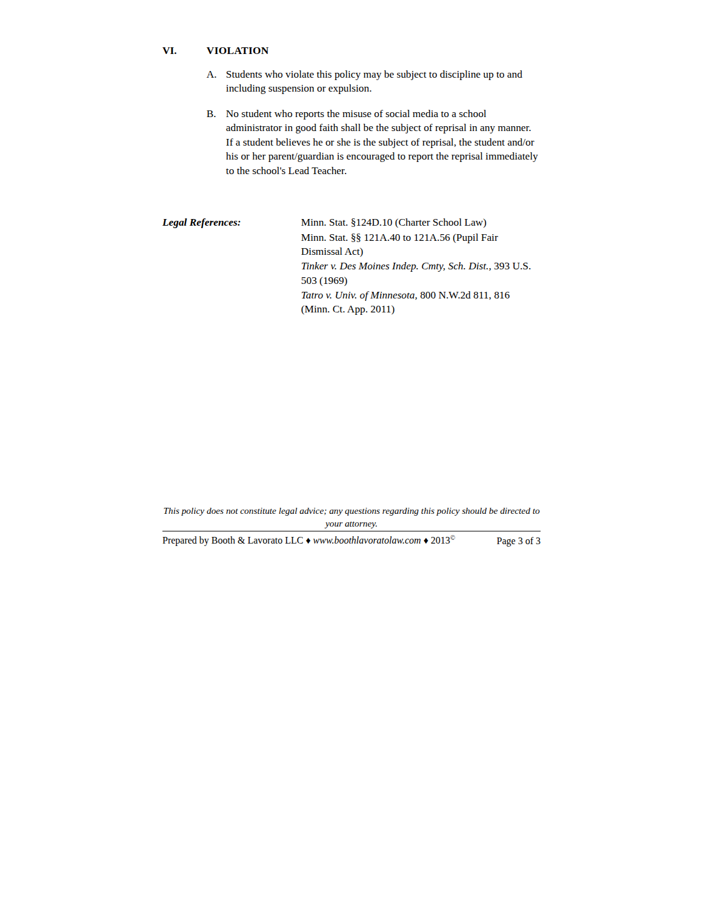VI. VIOLATION
A. Students who violate this policy may be subject to discipline up to and including suspension or expulsion.
B. No student who reports the misuse of social media to a school administrator in good faith shall be the subject of reprisal in any manner. If a student believes he or she is the subject of reprisal, the student and/or his or her parent/guardian is encouraged to report the reprisal immediately to the school's Lead Teacher.
Legal References:
Minn. Stat. §124D.10 (Charter School Law)
Minn. Stat. §§ 121A.40 to 121A.56 (Pupil Fair Dismissal Act)
Tinker v. Des Moines Indep. Cmty, Sch. Dist., 393 U.S. 503 (1969)
Tatro v. Univ. of Minnesota, 800 N.W.2d 811, 816 (Minn. Ct. App. 2011)
This policy does not constitute legal advice; any questions regarding this policy should be directed to your attorney.
Prepared by Booth & Lavorato LLC ♦ www.boothlavoratolaw.com ♦ 2013©
Page 3 of 3